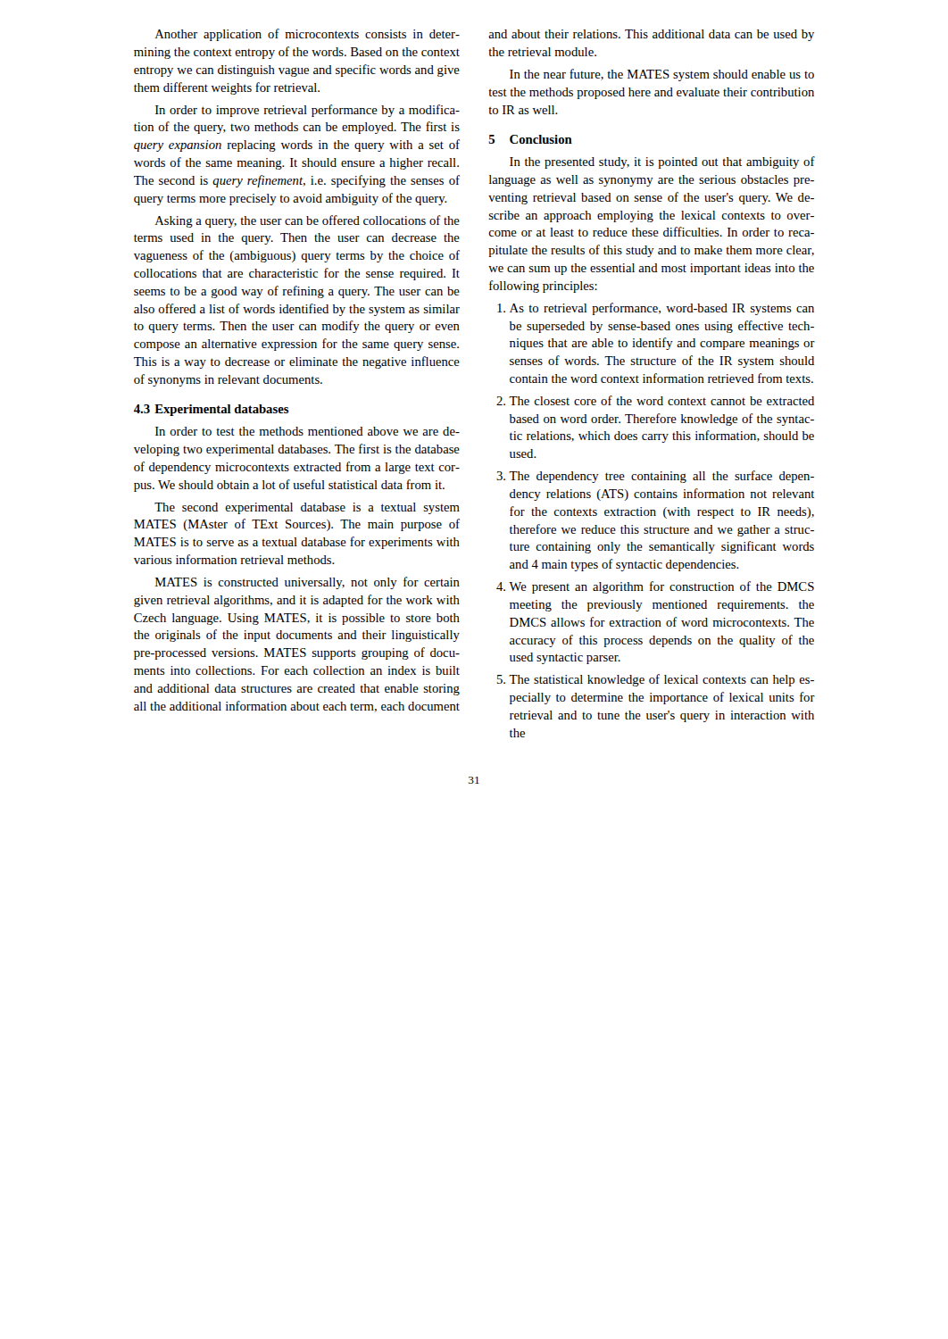Another application of microcontexts consists in determining the context entropy of the words. Based on the context entropy we can distinguish vague and specific words and give them different weights for retrieval.
In order to improve retrieval performance by a modification of the query, two methods can be employed. The first is query expansion replacing words in the query with a set of words of the same meaning. It should ensure a higher recall. The second is query refinement, i.e. specifying the senses of query terms more precisely to avoid ambiguity of the query.
Asking a query, the user can be offered collocations of the terms used in the query. Then the user can decrease the vagueness of the (ambiguous) query terms by the choice of collocations that are characteristic for the sense required. It seems to be a good way of refining a query. The user can be also offered a list of words identified by the system as similar to query terms. Then the user can modify the query or even compose an alternative expression for the same query sense. This is a way to decrease or eliminate the negative influence of synonyms in relevant documents.
4.3 Experimental databases
In order to test the methods mentioned above we are developing two experimental databases. The first is the database of dependency microcontexts extracted from a large text corpus. We should obtain a lot of useful statistical data from it.
The second experimental database is a textual system MATES (MAster of TExt Sources). The main purpose of MATES is to serve as a textual database for experiments with various information retrieval methods.
MATES is constructed universally, not only for certain given retrieval algorithms, and it is adapted for the work with Czech language. Using MATES, it is possible to store both the originals of the input documents and their linguistically pre-processed versions. MATES supports grouping of documents into collections. For each collection an index is built and additional data structures are created that enable storing all the additional information about each term, each document and about their relations. This additional data can be used by the retrieval module.
In the near future, the MATES system should enable us to test the methods proposed here and evaluate their contribution to IR as well.
5 Conclusion
In the presented study, it is pointed out that ambiguity of language as well as synonymy are the serious obstacles preventing retrieval based on sense of the user's query. We describe an approach employing the lexical contexts to overcome or at least to reduce these difficulties. In order to recapitulate the results of this study and to make them more clear, we can sum up the essential and most important ideas into the following principles:
As to retrieval performance, word-based IR systems can be superseded by sense-based ones using effective techniques that are able to identify and compare meanings or senses of words. The structure of the IR system should contain the word context information retrieved from texts.
The closest core of the word context cannot be extracted based on word order. Therefore knowledge of the syntactic relations, which does carry this information, should be used.
The dependency tree containing all the surface dependency relations (ATS) contains information not relevant for the contexts extraction (with respect to IR needs), therefore we reduce this structure and we gather a structure containing only the semantically significant words and 4 main types of syntactic dependencies.
We present an algorithm for construction of the DMCS meeting the previously mentioned requirements. the DMCS allows for extraction of word microcontexts. The accuracy of this process depends on the quality of the used syntactic parser.
The statistical knowledge of lexical contexts can help especially to determine the importance of lexical units for retrieval and to tune the user's query in interaction with the
31